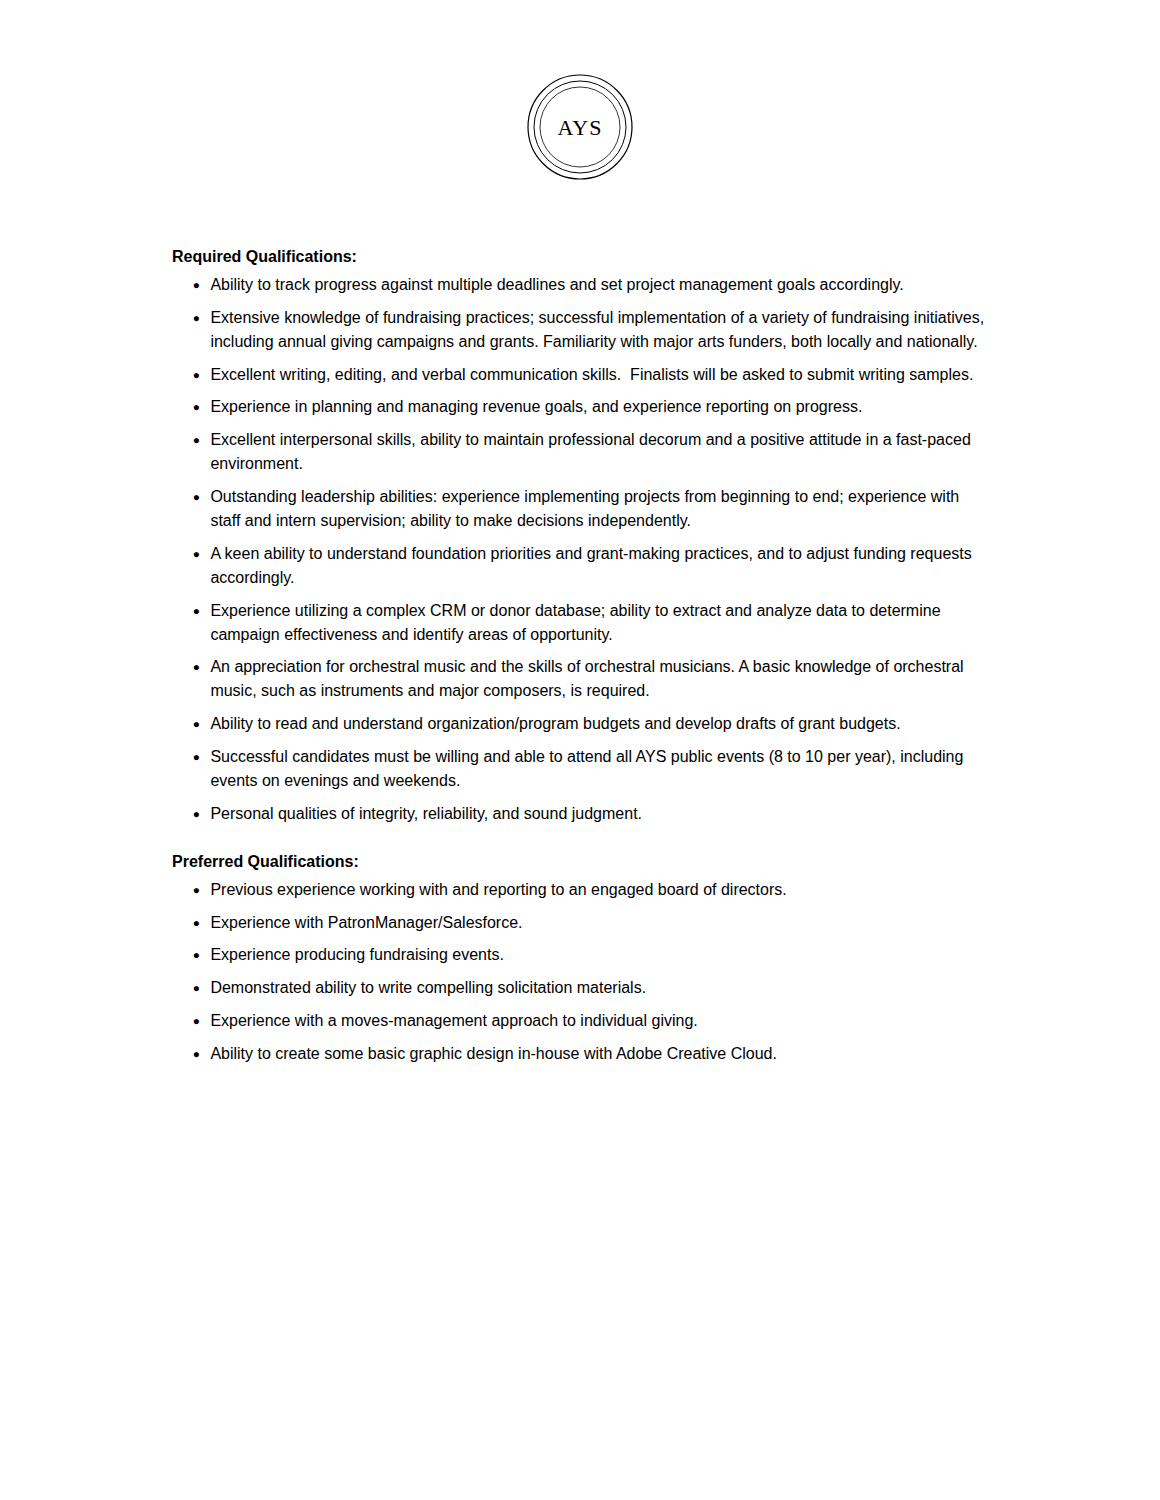AYS
Required Qualifications:
Ability to track progress against multiple deadlines and set project management goals accordingly.
Extensive knowledge of fundraising practices; successful implementation of a variety of fundraising initiatives, including annual giving campaigns and grants. Familiarity with major arts funders, both locally and nationally.
Excellent writing, editing, and verbal communication skills. Finalists will be asked to submit writing samples.
Experience in planning and managing revenue goals, and experience reporting on progress.
Excellent interpersonal skills, ability to maintain professional decorum and a positive attitude in a fast-paced environment.
Outstanding leadership abilities: experience implementing projects from beginning to end; experience with staff and intern supervision; ability to make decisions independently.
A keen ability to understand foundation priorities and grant-making practices, and to adjust funding requests accordingly.
Experience utilizing a complex CRM or donor database; ability to extract and analyze data to determine campaign effectiveness and identify areas of opportunity.
An appreciation for orchestral music and the skills of orchestral musicians. A basic knowledge of orchestral music, such as instruments and major composers, is required.
Ability to read and understand organization/program budgets and develop drafts of grant budgets.
Successful candidates must be willing and able to attend all AYS public events (8 to 10 per year), including events on evenings and weekends.
Personal qualities of integrity, reliability, and sound judgment.
Preferred Qualifications:
Previous experience working with and reporting to an engaged board of directors.
Experience with PatronManager/Salesforce.
Experience producing fundraising events.
Demonstrated ability to write compelling solicitation materials.
Experience with a moves-management approach to individual giving.
Ability to create some basic graphic design in-house with Adobe Creative Cloud.